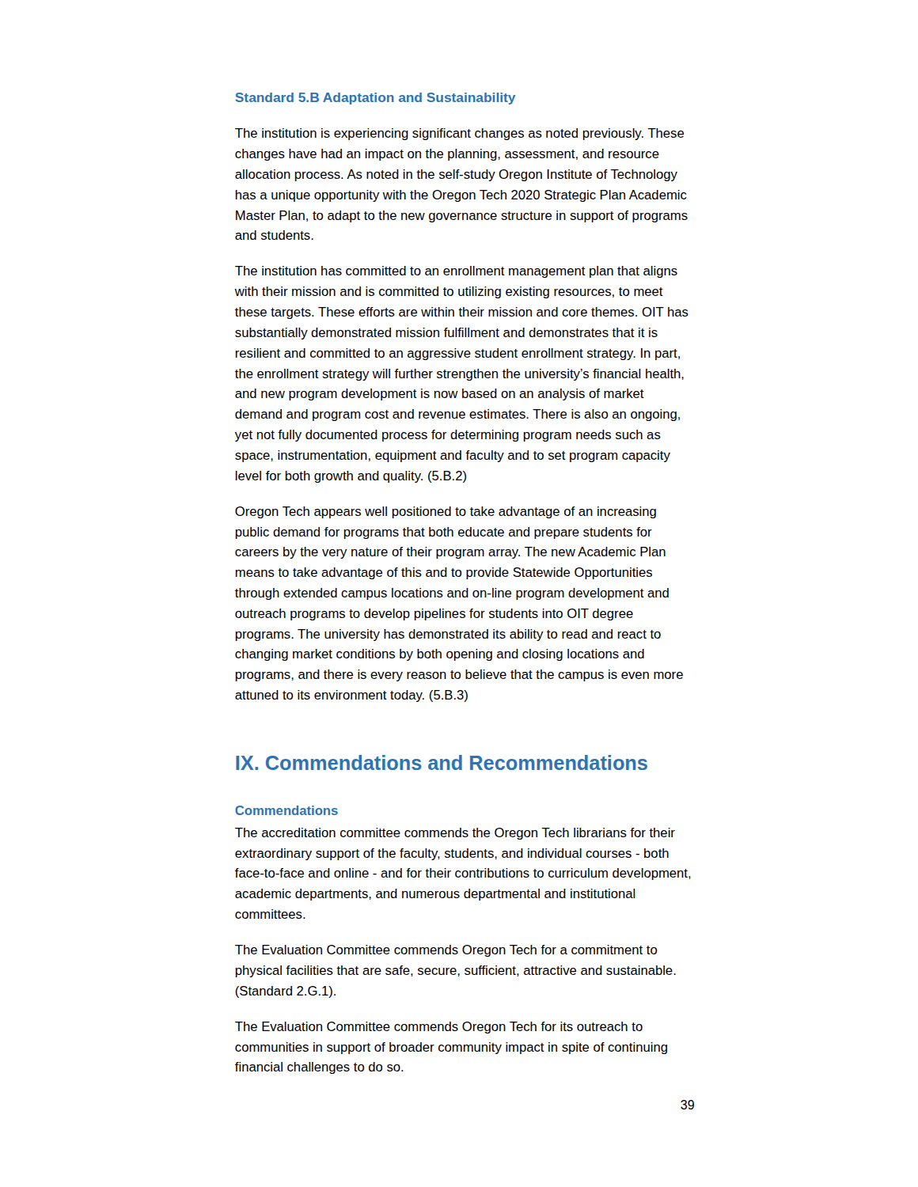Standard 5.B Adaptation and Sustainability
The institution is experiencing significant changes as noted previously. These changes have had an impact on the planning, assessment, and resource allocation process. As noted in the self-study Oregon Institute of Technology has a unique opportunity with the Oregon Tech 2020 Strategic Plan Academic Master Plan, to adapt to the new governance structure in support of programs and students.
The institution has committed to an enrollment management plan that aligns with their mission and is committed to utilizing existing resources, to meet these targets. These efforts are within their mission and core themes. OIT has substantially demonstrated mission fulfillment and demonstrates that it is resilient and committed to an aggressive student enrollment strategy. In part, the enrollment strategy will further strengthen the university’s financial health, and new program development is now based on an analysis of market demand and program cost and revenue estimates. There is also an ongoing, yet not fully documented process for determining program needs such as space, instrumentation, equipment and faculty and to set program capacity level for both growth and quality. (5.B.2)
Oregon Tech appears well positioned to take advantage of an increasing public demand for programs that both educate and prepare students for careers by the very nature of their program array. The new Academic Plan means to take advantage of this and to provide Statewide Opportunities through extended campus locations and on-line program development and outreach programs to develop pipelines for students into OIT degree programs. The university has demonstrated its ability to read and react to changing market conditions by both opening and closing locations and programs, and there is every reason to believe that the campus is even more attuned to its environment today. (5.B.3)
IX. Commendations and Recommendations
Commendations
The accreditation committee commends the Oregon Tech librarians for their extraordinary support of the faculty, students, and individual courses - both face-to-face and online - and for their contributions to curriculum development, academic departments, and numerous departmental and institutional committees.
The Evaluation Committee commends Oregon Tech for a commitment to physical facilities that are safe, secure, sufficient, attractive and sustainable. (Standard 2.G.1).
The Evaluation Committee commends Oregon Tech for its outreach to communities in support of broader community impact in spite of continuing financial challenges to do so.
39